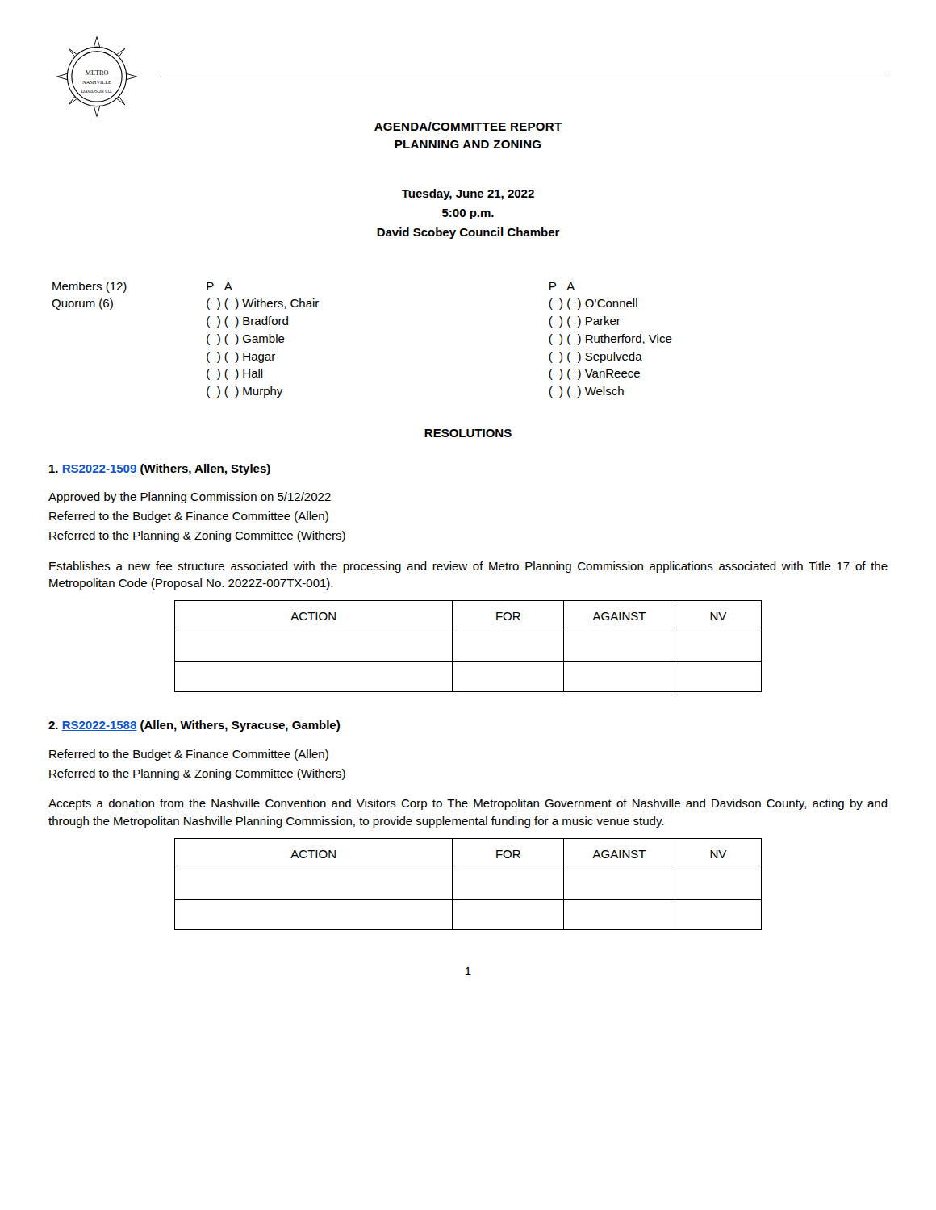AGENDA/COMMITTEE REPORT
PLANNING AND ZONING
Tuesday, June 21, 2022
5:00 p.m.
David Scobey Council Chamber
| Members (12) | P A | | P A | |
| Quorum (6) | ( ) ( ) Withers, Chair | ( ) ( ) O’Connell |
| | ( ) ( ) Bradford | ( ) ( ) Parker |
| | ( ) ( ) Gamble | ( ) ( ) Rutherford, Vice |
| | ( ) ( ) Hagar | ( ) ( ) Sepulveda |
| | ( ) ( ) Hall | ( ) ( ) VanReece |
| | ( ) ( ) Murphy | ( ) ( ) Welsch |
RESOLUTIONS
1. RS2022-1509 (Withers, Allen, Styles)
Approved by the Planning Commission on 5/12/2022
Referred to the Budget & Finance Committee (Allen)
Referred to the Planning & Zoning Committee (Withers)
Establishes a new fee structure associated with the processing and review of Metro Planning Commission applications associated with Title 17 of the Metropolitan Code (Proposal No. 2022Z-007TX-001).
| ACTION | FOR | AGAINST | NV |
| --- | --- | --- | --- |
2. RS2022-1588 (Allen, Withers, Syracuse, Gamble)
Referred to the Budget & Finance Committee (Allen)
Referred to the Planning & Zoning Committee (Withers)
Accepts a donation from the Nashville Convention and Visitors Corp to The Metropolitan Government of Nashville and Davidson County, acting by and through the Metropolitan Nashville Planning Commission, to provide supplemental funding for a music venue study.
| ACTION | FOR | AGAINST | NV |
| --- | --- | --- | --- |
1